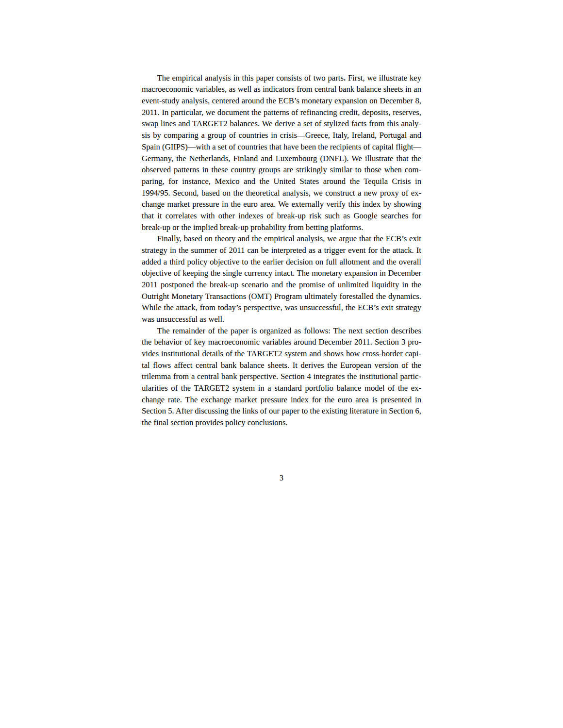The empirical analysis in this paper consists of two parts. First, we illustrate key macroeconomic variables, as well as indicators from central bank balance sheets in an event-study analysis, centered around the ECB’s monetary expansion on December 8, 2011. In particular, we document the patterns of refinancing credit, deposits, reserves, swap lines and TARGET2 balances. We derive a set of stylized facts from this analysis by comparing a group of countries in crisis—Greece, Italy, Ireland, Portugal and Spain (GIIPS)—with a set of countries that have been the recipients of capital flight—Germany, the Netherlands, Finland and Luxembourg (DNFL). We illustrate that the observed patterns in these country groups are strikingly similar to those when comparing, for instance, Mexico and the United States around the Tequila Crisis in 1994/95. Second, based on the theoretical analysis, we construct a new proxy of exchange market pressure in the euro area. We externally verify this index by showing that it correlates with other indexes of break-up risk such as Google searches for break-up or the implied break-up probability from betting platforms.
Finally, based on theory and the empirical analysis, we argue that the ECB’s exit strategy in the summer of 2011 can be interpreted as a trigger event for the attack. It added a third policy objective to the earlier decision on full allotment and the overall objective of keeping the single currency intact. The monetary expansion in December 2011 postponed the break-up scenario and the promise of unlimited liquidity in the Outright Monetary Transactions (OMT) Program ultimately forestalled the dynamics. While the attack, from today’s perspective, was unsuccessful, the ECB’s exit strategy was unsuccessful as well.
The remainder of the paper is organized as follows: The next section describes the behavior of key macroeconomic variables around December 2011. Section 3 provides institutional details of the TARGET2 system and shows how cross-border capital flows affect central bank balance sheets. It derives the European version of the trilemma from a central bank perspective. Section 4 integrates the institutional particularities of the TARGET2 system in a standard portfolio balance model of the exchange rate. The exchange market pressure index for the euro area is presented in Section 5. After discussing the links of our paper to the existing literature in Section 6, the final section provides policy conclusions.
3